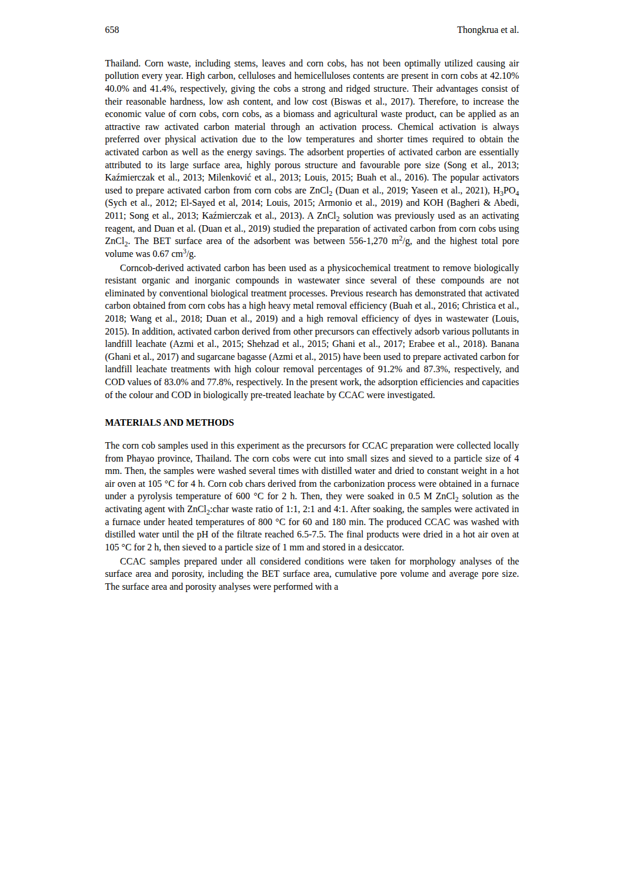658 Thongkrua et al.
Thailand. Corn waste, including stems, leaves and corn cobs, has not been optimally utilized causing air pollution every year. High carbon, celluloses and hemicelluloses contents are present in corn cobs at 42.10% 40.0% and 41.4%, respectively, giving the cobs a strong and ridged structure. Their advantages consist of their reasonable hardness, low ash content, and low cost (Biswas et al., 2017). Therefore, to increase the economic value of corn cobs, corn cobs, as a biomass and agricultural waste product, can be applied as an attractive raw activated carbon material through an activation process. Chemical activation is always preferred over physical activation due to the low temperatures and shorter times required to obtain the activated carbon as well as the energy savings. The adsorbent properties of activated carbon are essentially attributed to its large surface area, highly porous structure and favourable pore size (Song et al., 2013; Kaźmierczak et al., 2013; Milenković et al., 2013; Louis, 2015; Buah et al., 2016). The popular activators used to prepare activated carbon from corn cobs are ZnCl2 (Duan et al., 2019; Yaseen et al., 2021), H3PO4 (Sych et al., 2012; El-Sayed et al, 2014; Louis, 2015; Armonio et al., 2019) and KOH (Bagheri & Abedi, 2011; Song et al., 2013; Kaźmierczak et al., 2013). A ZnCl2 solution was previously used as an activating reagent, and Duan et al. (Duan et al., 2019) studied the preparation of activated carbon from corn cobs using ZnCl2. The BET surface area of the adsorbent was between 556-1,270 m2/g, and the highest total pore volume was 0.67 cm3/g.
Corncob-derived activated carbon has been used as a physicochemical treatment to remove biologically resistant organic and inorganic compounds in wastewater since several of these compounds are not eliminated by conventional biological treatment processes. Previous research has demonstrated that activated carbon obtained from corn cobs has a high heavy metal removal efficiency (Buah et al., 2016; Christica et al., 2018; Wang et al., 2018; Duan et al., 2019) and a high removal efficiency of dyes in wastewater (Louis, 2015). In addition, activated carbon derived from other precursors can effectively adsorb various pollutants in landfill leachate (Azmi et al., 2015; Shehzad et al., 2015; Ghani et al., 2017; Erabee et al., 2018). Banana (Ghani et al., 2017) and sugarcane bagasse (Azmi et al., 2015) have been used to prepare activated carbon for landfill leachate treatments with high colour removal percentages of 91.2% and 87.3%, respectively, and COD values of 83.0% and 77.8%, respectively. In the present work, the adsorption efficiencies and capacities of the colour and COD in biologically pre-treated leachate by CCAC were investigated.
Materials and Methods
The corn cob samples used in this experiment as the precursors for CCAC preparation were collected locally from Phayao province, Thailand. The corn cobs were cut into small sizes and sieved to a particle size of 4 mm. Then, the samples were washed several times with distilled water and dried to constant weight in a hot air oven at 105 °C for 4 h. Corn cob chars derived from the carbonization process were obtained in a furnace under a pyrolysis temperature of 600 °C for 2 h. Then, they were soaked in 0.5 M ZnCl2 solution as the activating agent with ZnCl2:char waste ratio of 1:1, 2:1 and 4:1. After soaking, the samples were activated in a furnace under heated temperatures of 800 °C for 60 and 180 min. The produced CCAC was washed with distilled water until the pH of the filtrate reached 6.5-7.5. The final products were dried in a hot air oven at 105 °C for 2 h, then sieved to a particle size of 1 mm and stored in a desiccator.
CCAC samples prepared under all considered conditions were taken for morphology analyses of the surface area and porosity, including the BET surface area, cumulative pore volume and average pore size. The surface area and porosity analyses were performed with a